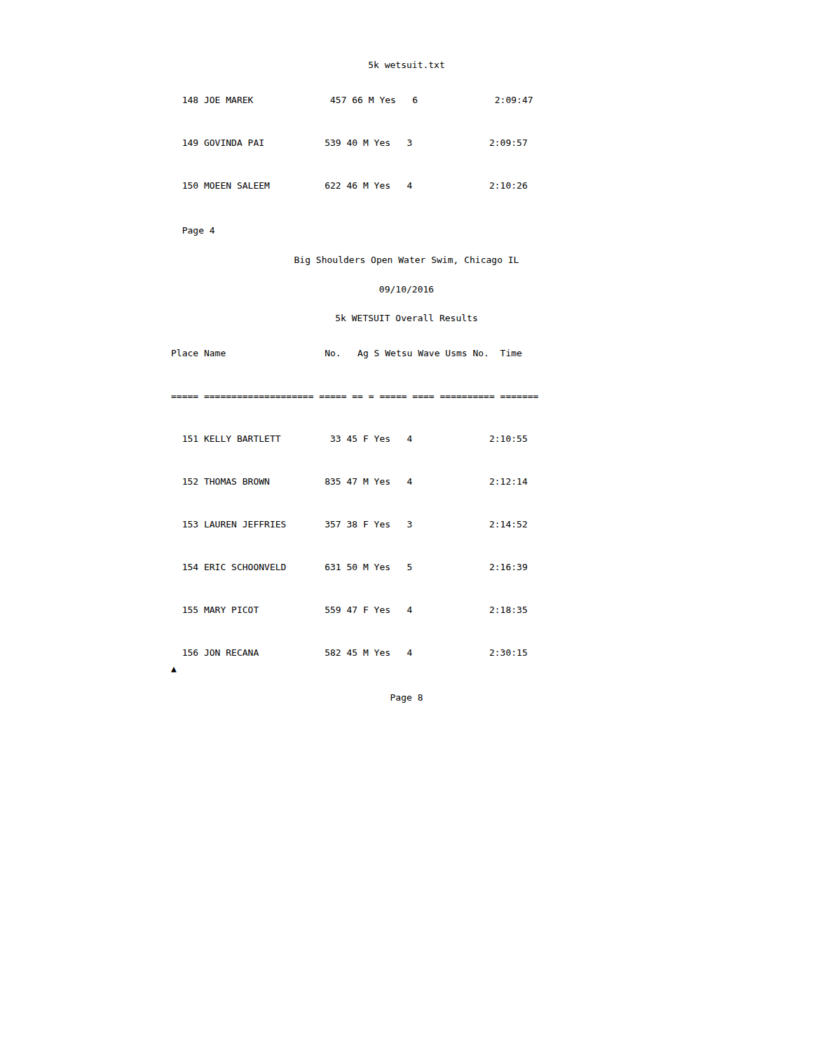5k wetsuit.txt
  148 JOE MAREK              457 66 M Yes   6              2:09:47

  149 GOVINDA PAI           539 40 M Yes   3              2:09:57

  150 MOEEN SALEEM          622 46 M Yes   4              2:10:26
  Page 4
Big Shoulders Open Water Swim, Chicago IL
09/10/2016
5k WETSUIT Overall Results
Place Name                  No.   Ag S Wetsu Wave Usms No.  Time

===== ==================== ===== == = ===== ==== ========== =======

  151 KELLY BARTLETT         33 45 F Yes   4              2:10:55

  152 THOMAS BROWN          835 47 M Yes   4              2:12:14

  153 LAUREN JEFFRIES       357 38 F Yes   3              2:14:52

  154 ERIC SCHOONVELD       631 50 M Yes   5              2:16:39

  155 MARY PICOT            559 47 F Yes   4              2:18:35

  156 JON RECANA            582 45 M Yes   4              2:30:15
▲
Page 8